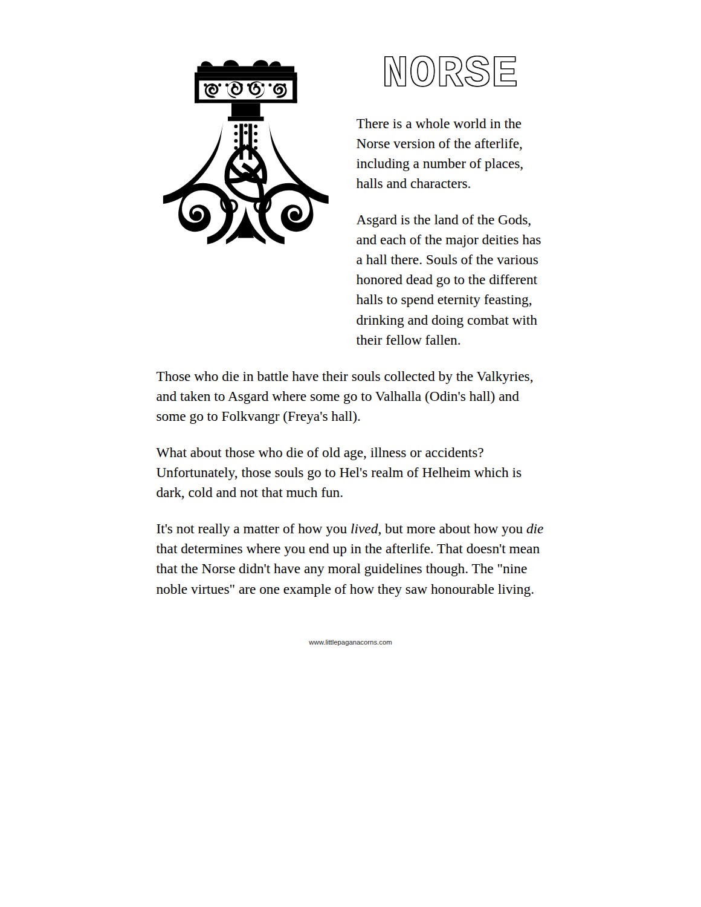NORSE
There is a whole world in the Norse version of the afterlife, including a number of places, halls and characters.
Asgard is the land of the Gods, and each of the major deities has a hall there. Souls of the various honored dead go to the different halls to spend eternity feasting, drinking and doing combat with their fellow fallen.
Those who die in battle have their souls collected by the Valkyries, and taken to Asgard where some go to Valhalla (Odin's hall) and some go to Folkvangr (Freya's hall).
What about those who die of old age, illness or accidents? Unfortunately, those souls go to Hel's realm of Helheim which is dark, cold and not that much fun.
It's not really a matter of how you lived, but more about how you die that determines where you end up in the afterlife. That doesn't mean that the Norse didn't have any moral guidelines though. The "nine noble virtues" are one example of how they saw honourable living.
www.littlepaganacorns.com